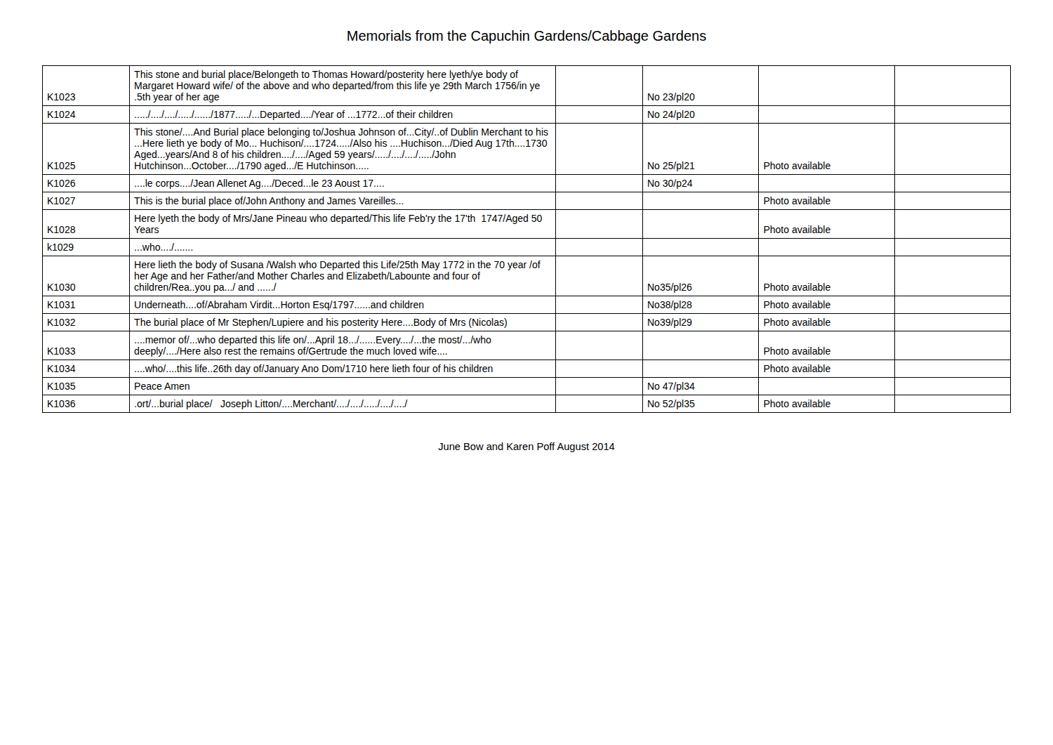Memorials from the Capuchin Gardens/Cabbage Gardens
| K1023 | This stone and burial place/Belongeth to Thomas Howard/posterity here lyeth/ye body of Margaret Howard wife/ of the above and who departed/from this life ye 29th March 1756/in ye .5th year of her age | | No 23/pl20 | | |
| K1024 | ...../..../..../...../....../1877...../...Departed..../Year of ...1772...of their children | | No 24/pl20 | | |
| K1025 | This stone/....And Burial place belonging to/Joshua Johnson of...City/..of Dublin Merchant to his ...Here lieth ye body of Mo... Huchison/....1724...../Also his ....Huchison.../Died Aug 17th....1730 Aged...years/And 8 of his children..../..../Aged 59 years/...../..../..../...../John Hutchinson...October..../1790 aged.../E Hutchinson..... | | No 25/pl21 | Photo available | |
| K1026 | ....le corps..../Jean Allenet Ag..../Deced...le 23 Aoust 17.... | | No 30/p24 | | |
| K1027 | This is the burial place of/John Anthony and James Vareilles... | | | Photo available | |
| K1028 | Here lyeth the body of Mrs/Jane Pineau who departed/This life Feb'ry the 17'th 1747/Aged 50 Years | | | Photo available | |
| k1029 | ...who..../....... | | | | |
| K1030 | Here lieth the body of Susana /Walsh who Departed this Life/25th May 1772 in the 70 year /of her Age and her Father/and Mother Charles and Elizabeth/Labounte and four of children/Rea..you pa.../ and ....../ | | No35/pl26 | Photo available | |
| K1031 | Underneath....of/Abraham Virdit...Horton Esq/1797......and children | | No38/pl28 | Photo available | |
| K1032 | The burial place of Mr Stephen/Lupiere and his posterity Here....Body of Mrs (Nicolas) | | No39/pl29 | Photo available | |
| K1033 | ....memor of/...who departed this life on/...April 18.../......Every..../...the most/.../who deeply/..../Here also rest the remains of/Gertrude the much loved wife.... | | | Photo available | |
| K1034 | ....who/....this life..26th day of/January Ano Dom/1710 here lieth four of his children | | | Photo available | |
| K1035 | Peace Amen | | No 47/pl34 | | |
| K1036 | .ort/...burial place/ Joseph Litton/....Merchant/..../..../...../..../..../ | | No 52/pl35 | Photo available | |
June Bow and Karen Poff August 2014